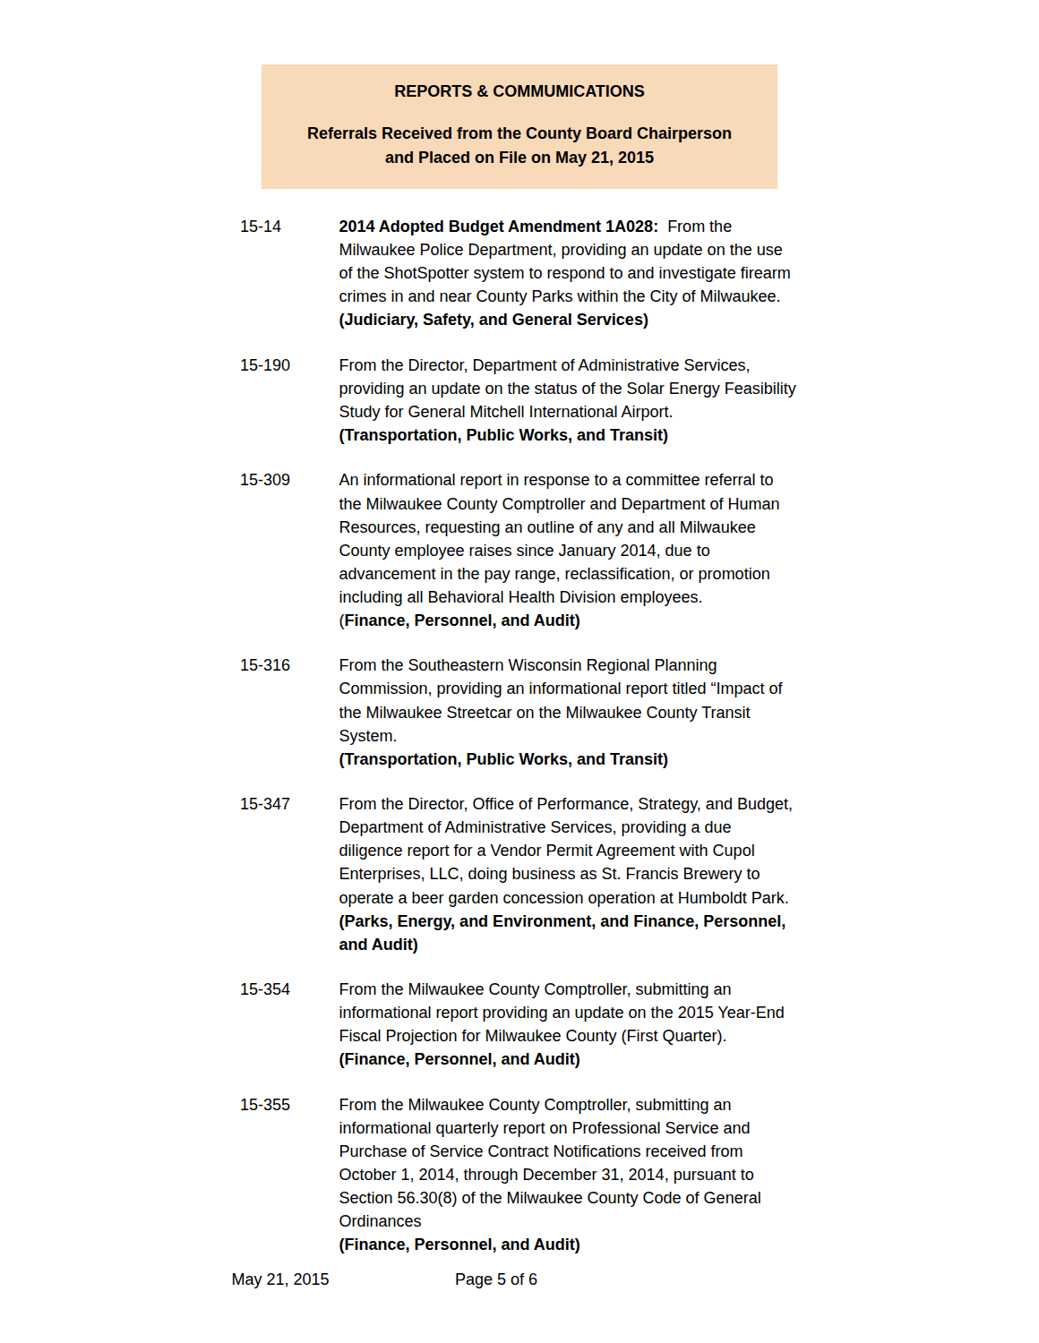REPORTS & COMMUMICATIONS
Referrals Received from the County Board Chairperson
and Placed on File on May 21, 2015
15-14
2014 Adopted Budget Amendment 1A028: From the Milwaukee Police Department, providing an update on the use of the ShotSpotter system to respond to and investigate firearm crimes in and near County Parks within the City of Milwaukee.
(Judiciary, Safety, and General Services)
15-190
From the Director, Department of Administrative Services, providing an update on the status of the Solar Energy Feasibility Study for General Mitchell International Airport.
(Transportation, Public Works, and Transit)
15-309
An informational report in response to a committee referral to the Milwaukee County Comptroller and Department of Human Resources, requesting an outline of any and all Milwaukee County employee raises since January 2014, due to advancement in the pay range, reclassification, or promotion including all Behavioral Health Division employees.
(Finance, Personnel, and Audit)
15-316
From the Southeastern Wisconsin Regional Planning Commission, providing an informational report titled “Impact of the Milwaukee Streetcar on the Milwaukee County Transit System.
(Transportation, Public Works, and Transit)
15-347
From the Director, Office of Performance, Strategy, and Budget, Department of Administrative Services, providing a due diligence report for a Vendor Permit Agreement with Cupol Enterprises, LLC, doing business as St. Francis Brewery to operate a beer garden concession operation at Humboldt Park.
(Parks, Energy, and Environment, and Finance, Personnel, and Audit)
15-354
From the Milwaukee County Comptroller, submitting an informational report providing an update on the 2015 Year-End Fiscal Projection for Milwaukee County (First Quarter).
(Finance, Personnel, and Audit)
15-355
From the Milwaukee County Comptroller, submitting an informational quarterly report on Professional Service and Purchase of Service Contract Notifications received from October 1, 2014, through December 31, 2014, pursuant to Section 56.30(8) of the Milwaukee County Code of General Ordinances
(Finance, Personnel, and Audit)
May 21, 2015
Page 5 of 6